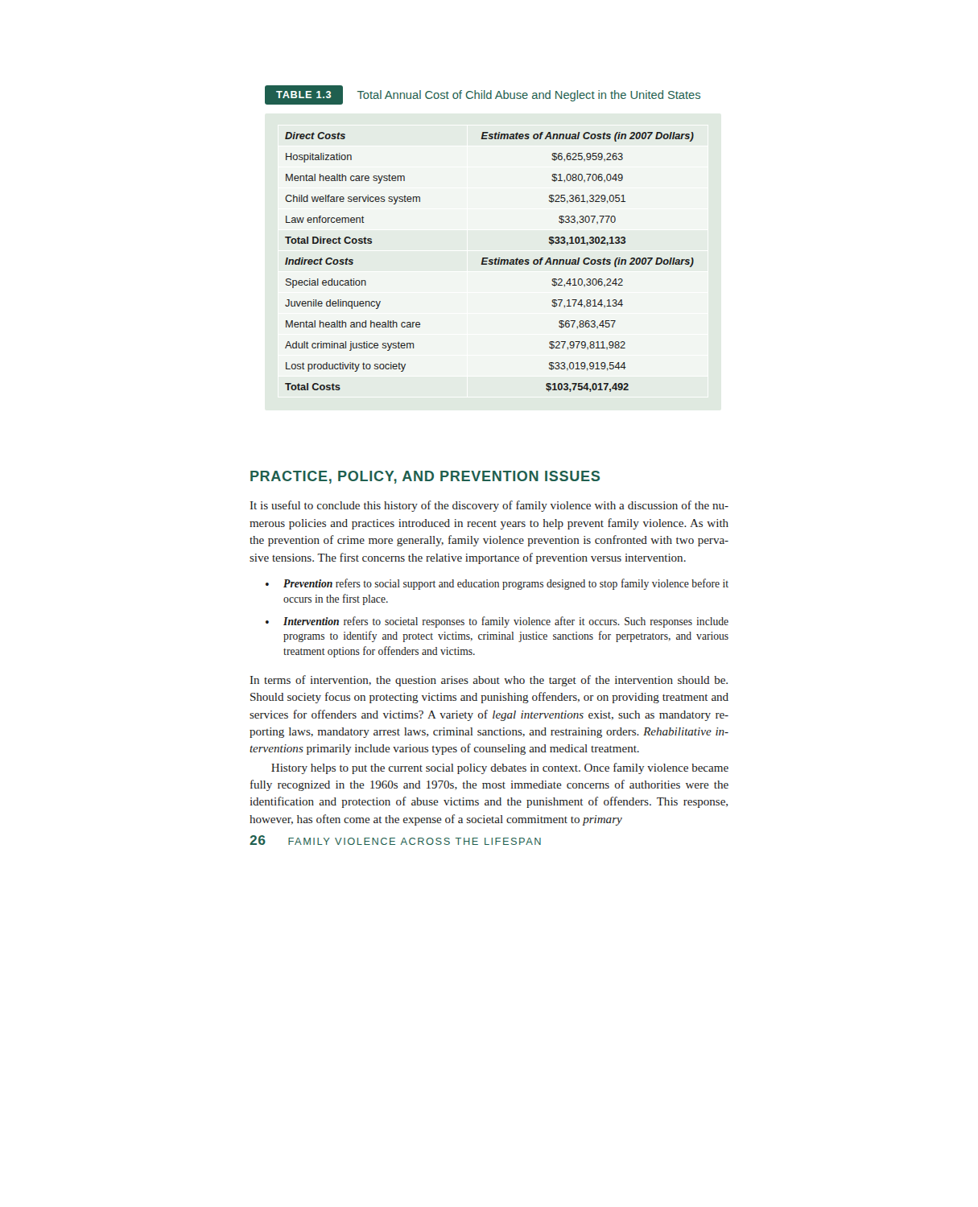TABLE 1.3 Total Annual Cost of Child Abuse and Neglect in the United States
| Direct Costs | Estimates of Annual Costs (in 2007 Dollars) |
| Hospitalization | $6,625,959,263 |
| Mental health care system | $1,080,706,049 |
| Child welfare services system | $25,361,329,051 |
| Law enforcement | $33,307,770 |
| Total Direct Costs | $33,101,302,133 |
| Indirect Costs | Estimates of Annual Costs (in 2007 Dollars) |
| Special education | $2,410,306,242 |
| Juvenile delinquency | $7,174,814,134 |
| Mental health and health care | $67,863,457 |
| Adult criminal justice system | $27,979,811,982 |
| Lost productivity to society | $33,019,919,544 |
| Total Costs | $103,754,017,492 |
PRACTICE, POLICY, AND PREVENTION ISSUES
It is useful to conclude this history of the discovery of family violence with a discussion of the numerous policies and practices introduced in recent years to help prevent family violence. As with the prevention of crime more generally, family violence prevention is confronted with two pervasive tensions. The first concerns the relative importance of prevention versus intervention.
Prevention refers to social support and education programs designed to stop family violence before it occurs in the first place.
Intervention refers to societal responses to family violence after it occurs. Such responses include programs to identify and protect victims, criminal justice sanctions for perpetrators, and various treatment options for offenders and victims.
In terms of intervention, the question arises about who the target of the intervention should be. Should society focus on protecting victims and punishing offenders, or on providing treatment and services for offenders and victims? A variety of legal interventions exist, such as mandatory reporting laws, mandatory arrest laws, criminal sanctions, and restraining orders. Rehabilitative interventions primarily include various types of counseling and medical treatment.
History helps to put the current social policy debates in context. Once family violence became fully recognized in the 1960s and 1970s, the most immediate concerns of authorities were the identification and protection of abuse victims and the punishment of offenders. This response, however, has often come at the expense of a societal commitment to primary
26 Family Violence Across the Lifespan